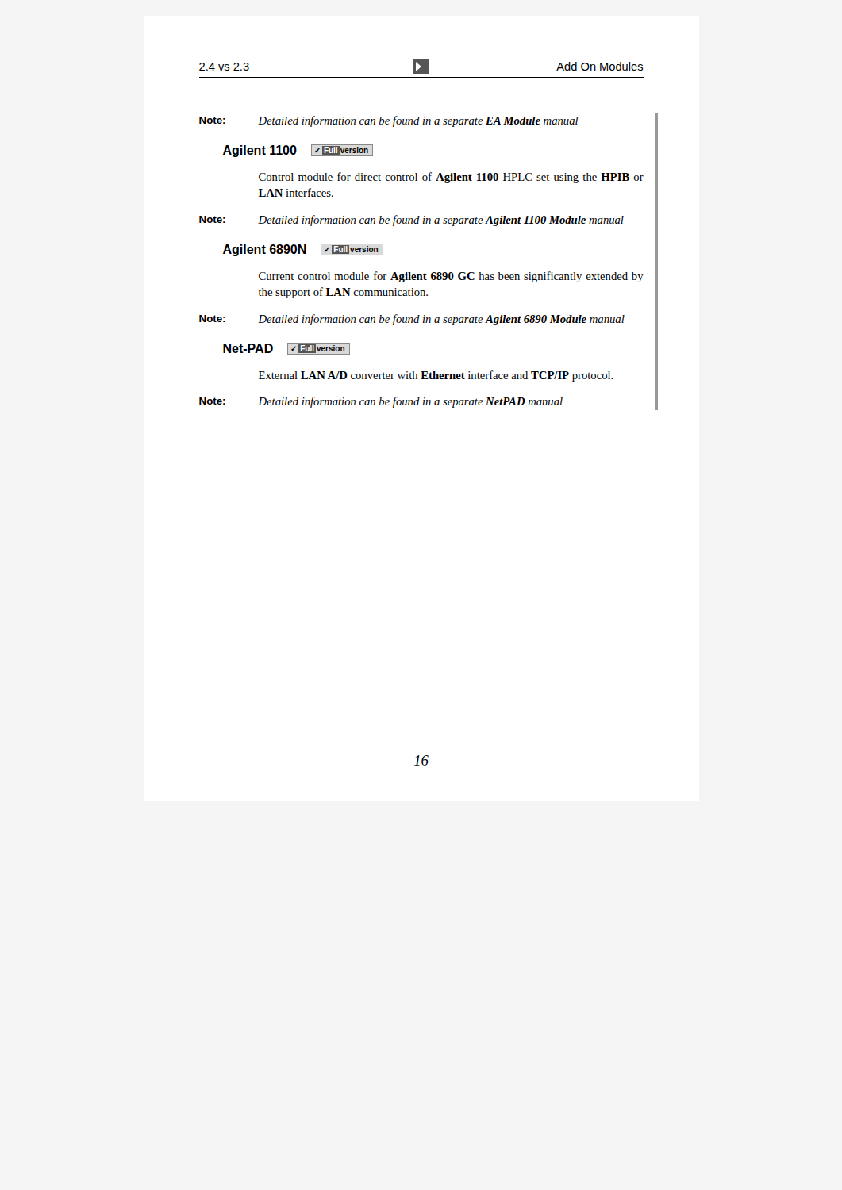2.4 vs 2.3
Add On Modules
Note:
Detailed information can be found in a separate EA Module manual
Agilent 1100 ✓Fullversion
Control module for direct control of Agilent 1100 HPLC set using the HPIB or LAN interfaces.
Note:
Detailed information can be found in a separate Agilent 1100 Module manual
Agilent 6890N ✓Fullversion
Current control module for Agilent 6890 GC has been significantly extended by the support of LAN communication.
Note:
Detailed information can be found in a separate Agilent 6890 Module manual
Net-PAD ✓Fullversion
External LAN A/D converter with Ethernet interface and TCP/IP protocol.
Note:
Detailed information can be found in a separate NetPAD manual
16